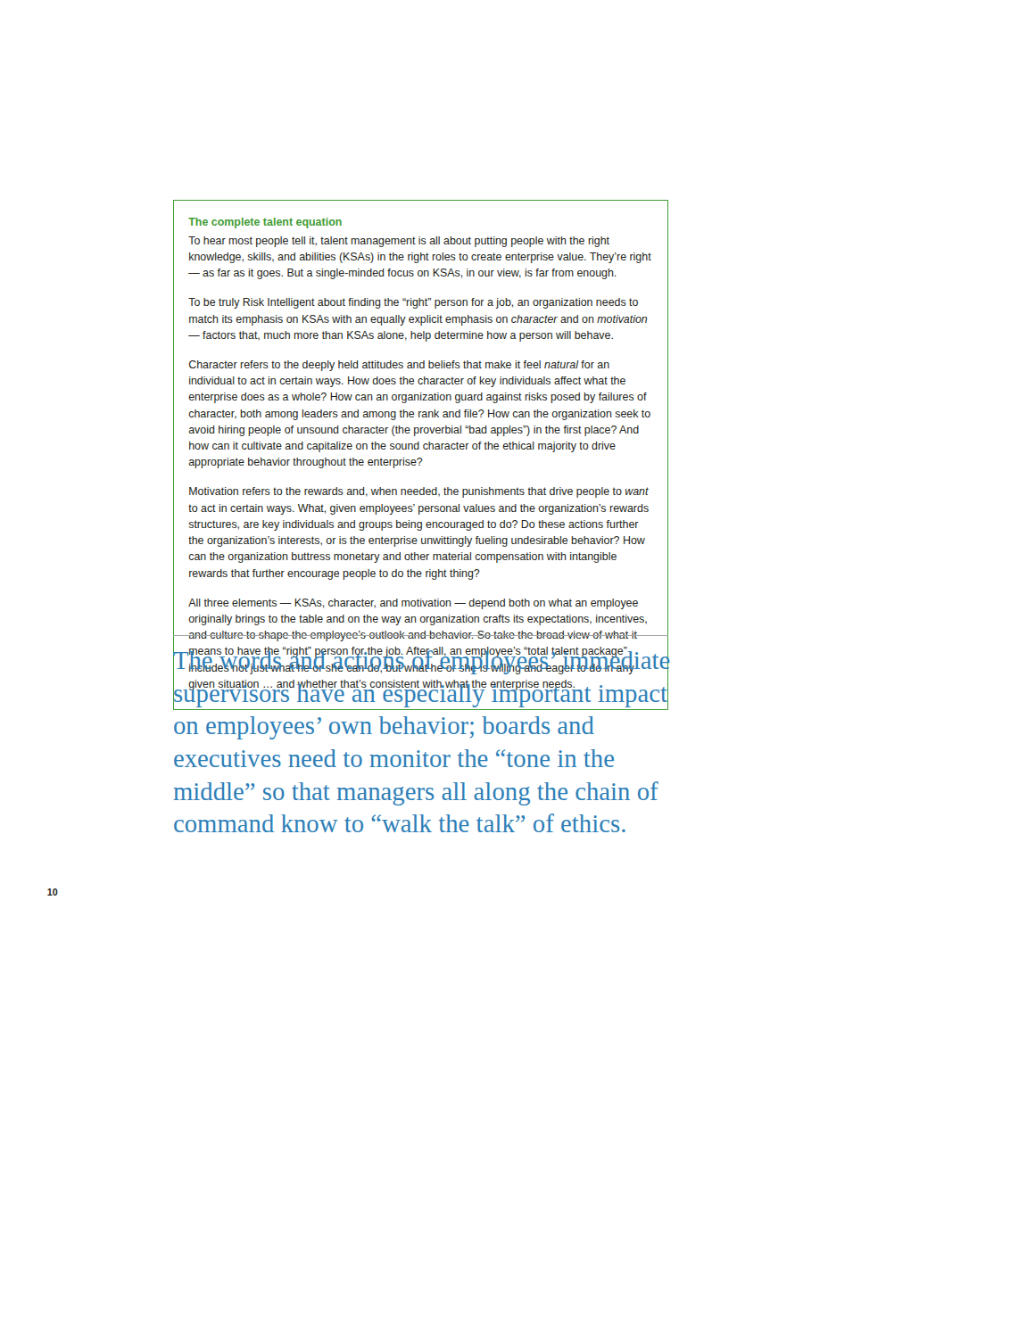The complete talent equation
To hear most people tell it, talent management is all about putting people with the right knowledge, skills, and abilities (KSAs) in the right roles to create enterprise value. They’re right — as far as it goes. But a single-minded focus on KSAs, in our view, is far from enough.
To be truly Risk Intelligent about finding the “right” person for a job, an organization needs to match its emphasis on KSAs with an equally explicit emphasis on character and on motivation — factors that, much more than KSAs alone, help determine how a person will behave.
Character refers to the deeply held attitudes and beliefs that make it feel natural for an individual to act in certain ways. How does the character of key individuals affect what the enterprise does as a whole? How can an organization guard against risks posed by failures of character, both among leaders and among the rank and file? How can the organization seek to avoid hiring people of unsound character (the proverbial “bad apples”) in the first place? And how can it cultivate and capitalize on the sound character of the ethical majority to drive appropriate behavior throughout the enterprise?
Motivation refers to the rewards and, when needed, the punishments that drive people to want to act in certain ways. What, given employees’ personal values and the organization’s rewards structures, are key individuals and groups being encouraged to do? Do these actions further the organization’s interests, or is the enterprise unwittingly fueling undesirable behavior? How can the organization buttress monetary and other material compensation with intangible rewards that further encourage people to do the right thing?
All three elements — KSAs, character, and motivation — depend both on what an employee originally brings to the table and on the way an organization crafts its expectations, incentives, and culture to shape the employee’s outlook and behavior. So take the broad view of what it means to have the “right” person for the job. After all, an employee’s “total talent package” includes not just what he or she can do, but what he or she is willing and eager to do in any given situation … and whether that’s consistent with what the enterprise needs.
The words and actions of employees’ immediate supervisors have an especially important impact on employees’ own behavior; boards and executives need to monitor the “tone in the middle” so that managers all along the chain of command know to “walk the talk” of ethics.
10